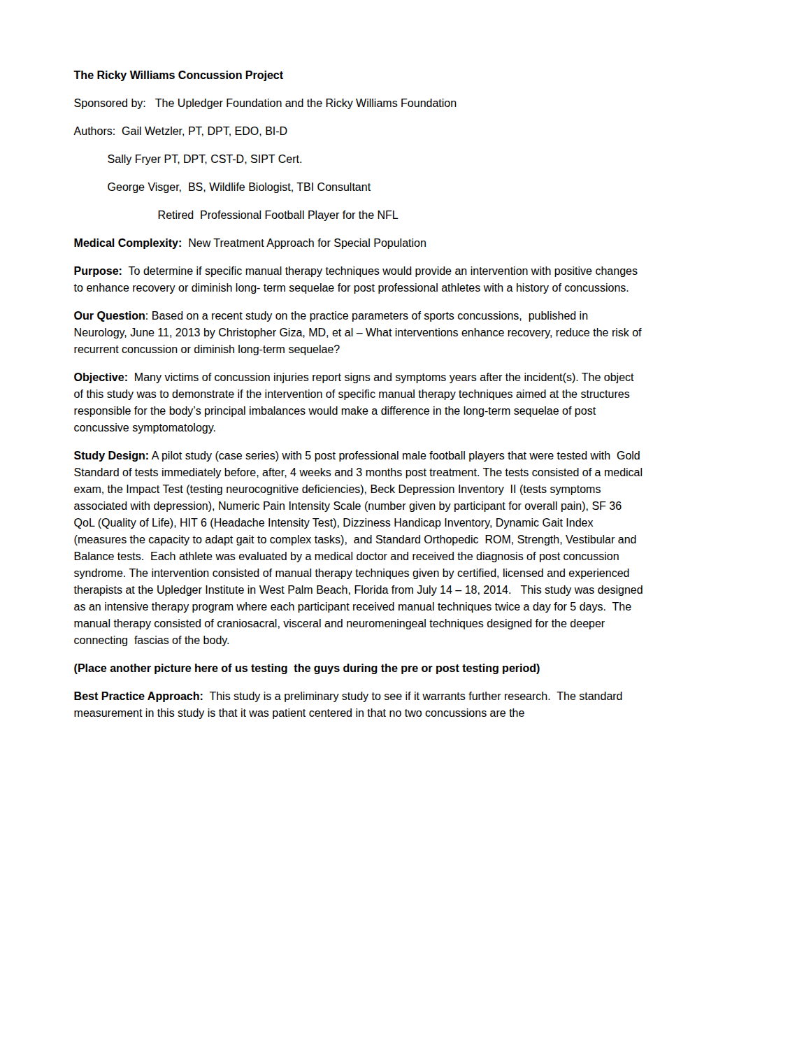The Ricky Williams Concussion Project
Sponsored by: The Upledger Foundation and the Ricky Williams Foundation
Authors: Gail Wetzler, PT, DPT, EDO, BI-D
Sally Fryer PT, DPT, CST-D, SIPT Cert.
George Visger, BS, Wildlife Biologist, TBI Consultant
Retired Professional Football Player for the NFL
Medical Complexity: New Treatment Approach for Special Population
Purpose: To determine if specific manual therapy techniques would provide an intervention with positive changes to enhance recovery or diminish long- term sequelae for post professional athletes with a history of concussions.
Our Question: Based on a recent study on the practice parameters of sports concussions, published in Neurology, June 11, 2013 by Christopher Giza, MD, et al – What interventions enhance recovery, reduce the risk of recurrent concussion or diminish long-term sequelae?
Objective: Many victims of concussion injuries report signs and symptoms years after the incident(s). The object of this study was to demonstrate if the intervention of specific manual therapy techniques aimed at the structures responsible for the body’s principal imbalances would make a difference in the long-term sequelae of post concussive symptomatology.
Study Design: A pilot study (case series) with 5 post professional male football players that were tested with Gold Standard of tests immediately before, after, 4 weeks and 3 months post treatment. The tests consisted of a medical exam, the Impact Test (testing neurocognitive deficiencies), Beck Depression Inventory II (tests symptoms associated with depression), Numeric Pain Intensity Scale (number given by participant for overall pain), SF 36 QoL (Quality of Life), HIT 6 (Headache Intensity Test), Dizziness Handicap Inventory, Dynamic Gait Index (measures the capacity to adapt gait to complex tasks), and Standard Orthopedic ROM, Strength, Vestibular and Balance tests. Each athlete was evaluated by a medical doctor and received the diagnosis of post concussion syndrome. The intervention consisted of manual therapy techniques given by certified, licensed and experienced therapists at the Upledger Institute in West Palm Beach, Florida from July 14 – 18, 2014. This study was designed as an intensive therapy program where each participant received manual techniques twice a day for 5 days. The manual therapy consisted of craniosacral, visceral and neuromeningeal techniques designed for the deeper connecting fascias of the body.
(Place another picture here of us testing the guys during the pre or post testing period)
Best Practice Approach: This study is a preliminary study to see if it warrants further research. The standard measurement in this study is that it was patient centered in that no two concussions are the